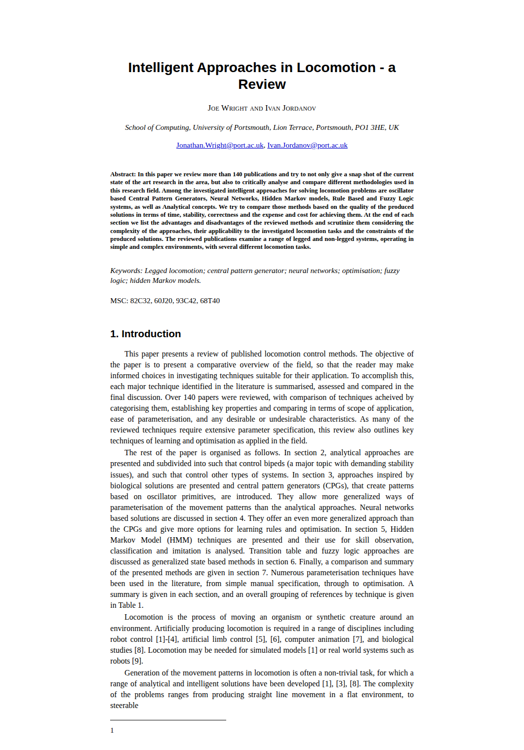Intelligent Approaches in Locomotion - a Review
Joe Wright and Ivan Jordanov
School of Computing, University of Portsmouth, Lion Terrace, Portsmouth, PO1 3HE, UK
Jonathan.Wright@port.ac.uk, Ivan.Jordanov@port.ac.uk
Abstract: In this paper we review more than 140 publications and try to not only give a snap shot of the current state of the art research in the area, but also to critically analyse and compare different methodologies used in this research field. Among the investigated intelligent approaches for solving locomotion problems are oscillator based Central Pattern Generators, Neural Networks, Hidden Markov models, Rule Based and Fuzzy Logic systems, as well as Analytical concepts. We try to compare those methods based on the quality of the produced solutions in terms of time, stability, correctness and the expense and cost for achieving them. At the end of each section we list the advantages and disadvantages of the reviewed methods and scrutinize them considering the complexity of the approaches, their applicability to the investigated locomotion tasks and the constraints of the produced solutions. The reviewed publications examine a range of legged and non-legged systems, operating in simple and complex environments, with several different locomotion tasks.
Keywords: Legged locomotion; central pattern generator; neural networks; optimisation; fuzzy logic; hidden Markov models.
MSC: 82C32, 60J20, 93C42, 68T40
1. Introduction
This paper presents a review of published locomotion control methods. The objective of the paper is to present a comparative overview of the field, so that the reader may make informed choices in investigating techniques suitable for their application. To accomplish this, each major technique identified in the literature is summarised, assessed and compared in the final discussion. Over 140 papers were reviewed, with comparison of techniques acheived by categorising them, establishing key properties and comparing in terms of scope of application, ease of parameterisation, and any desirable or undesirable characteristics. As many of the reviewed techniques require extensive parameter specification, this review also outlines key techniques of learning and optimisation as applied in the field.
The rest of the paper is organised as follows. In section 2, analytical approaches are presented and subdivided into such that control bipeds (a major topic with demanding stability issues), and such that control other types of systems. In section 3, approaches inspired by biological solutions are presented and central pattern generators (CPGs), that create patterns based on oscillator primitives, are introduced. They allow more generalized ways of parameterisation of the movement patterns than the analytical approaches. Neural networks based solutions are discussed in section 4. They offer an even more generalized approach than the CPGs and give more options for learning rules and optimisation. In section 5, Hidden Markov Model (HMM) techniques are presented and their use for skill observation, classification and imitation is analysed. Transition table and fuzzy logic approaches are discussed as generalized state based methods in section 6. Finally, a comparison and summary of the presented methods are given in section 7. Numerous parameterisation techniques have been used in the literature, from simple manual specification, through to optimisation. A summary is given in each section, and an overall grouping of references by technique is given in Table 1.
Locomotion is the process of moving an organism or synthetic creature around an environment. Artificially producing locomotion is required in a range of disciplines including robot control [1]-[4], artificial limb control [5], [6], computer animation [7], and biological studies [8]. Locomotion may be needed for simulated models [1] or real world systems such as robots [9].
Generation of the movement patterns in locomotion is often a non-trivial task, for which a range of analytical and intelligent solutions have been developed [1], [3], [8]. The complexity of the problems ranges from producing straight line movement in a flat environment, to steerable
1